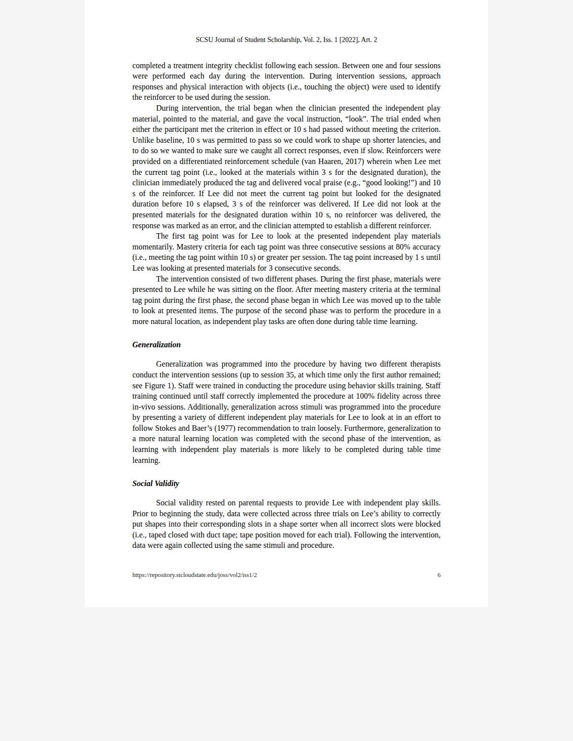SCSU Journal of Student Scholarship, Vol. 2, Iss. 1 [2022], Art. 2
completed a treatment integrity checklist following each session. Between one and four sessions were performed each day during the intervention. During intervention sessions, approach responses and physical interaction with objects (i.e., touching the object) were used to identify the reinforcer to be used during the session.
During intervention, the trial began when the clinician presented the independent play material, pointed to the material, and gave the vocal instruction, “look”. The trial ended when either the participant met the criterion in effect or 10 s had passed without meeting the criterion. Unlike baseline, 10 s was permitted to pass so we could work to shape up shorter latencies, and to do so we wanted to make sure we caught all correct responses, even if slow. Reinforcers were provided on a differentiated reinforcement schedule (van Haaren, 2017) wherein when Lee met the current tag point (i.e., looked at the materials within 3 s for the designated duration), the clinician immediately produced the tag and delivered vocal praise (e.g., “good looking!”) and 10 s of the reinforcer. If Lee did not meet the current tag point but looked for the designated duration before 10 s elapsed, 3 s of the reinforcer was delivered. If Lee did not look at the presented materials for the designated duration within 10 s, no reinforcer was delivered, the response was marked as an error, and the clinician attempted to establish a different reinforcer.
The first tag point was for Lee to look at the presented independent play materials momentarily. Mastery criteria for each tag point was three consecutive sessions at 80% accuracy (i.e., meeting the tag point within 10 s) or greater per session. The tag point increased by 1 s until Lee was looking at presented materials for 3 consecutive seconds.
The intervention consisted of two different phases. During the first phase, materials were presented to Lee while he was sitting on the floor. After meeting mastery criteria at the terminal tag point during the first phase, the second phase began in which Lee was moved up to the table to look at presented items. The purpose of the second phase was to perform the procedure in a more natural location, as independent play tasks are often done during table time learning.
Generalization
Generalization was programmed into the procedure by having two different therapists conduct the intervention sessions (up to session 35, at which time only the first author remained; see Figure 1). Staff were trained in conducting the procedure using behavior skills training. Staff training continued until staff correctly implemented the procedure at 100% fidelity across three in-vivo sessions. Additionally, generalization across stimuli was programmed into the procedure by presenting a variety of different independent play materials for Lee to look at in an effort to follow Stokes and Baer’s (1977) recommendation to train loosely. Furthermore, generalization to a more natural learning location was completed with the second phase of the intervention, as learning with independent play materials is more likely to be completed during table time learning.
Social Validity
Social validity rested on parental requests to provide Lee with independent play skills. Prior to beginning the study, data were collected across three trials on Lee’s ability to correctly put shapes into their corresponding slots in a shape sorter when all incorrect slots were blocked (i.e., taped closed with duct tape; tape position moved for each trial). Following the intervention, data were again collected using the same stimuli and procedure.
https://repository.stcloudstate.edu/joss/vol2/iss1/2 6